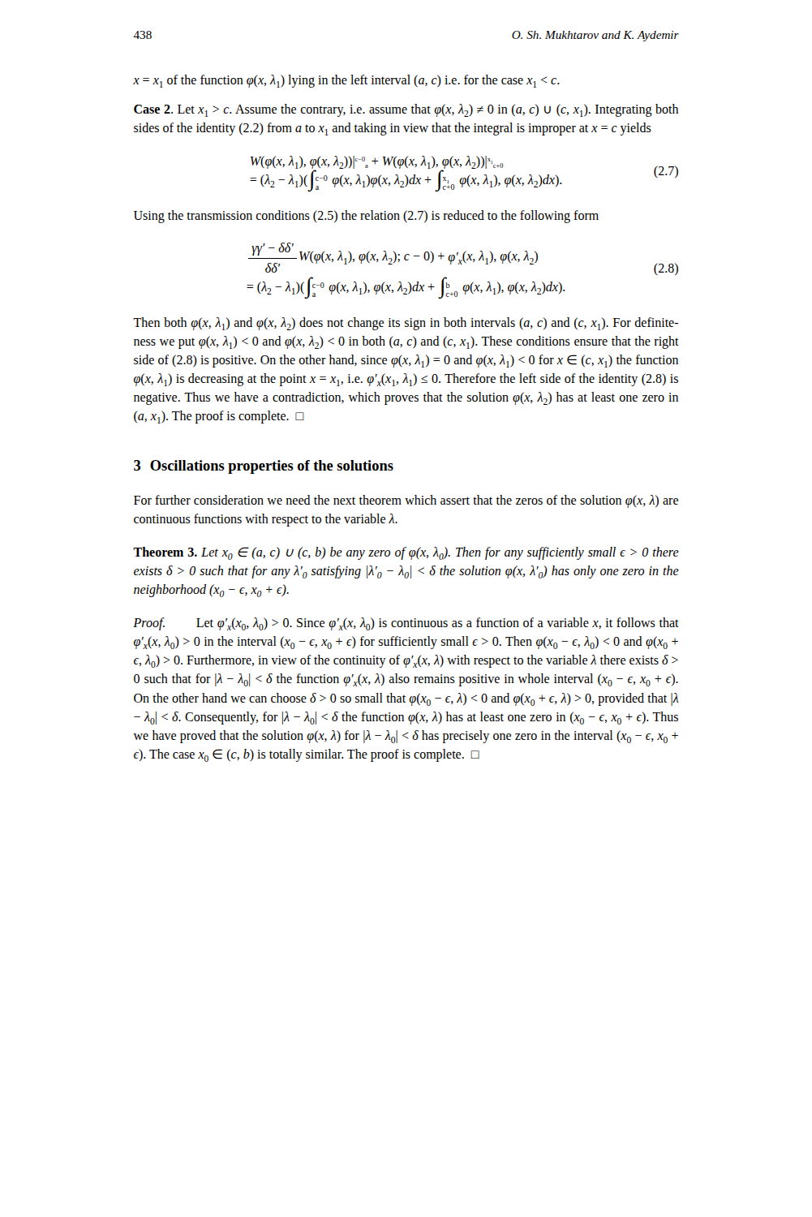438 O. Sh. Mukhtarov and K. Aydemir
x = x1 of the function φ(x, λ1) lying in the left interval (a, c) i.e. for the case x1 < c.
Case 2. Let x1 > c. Assume the contrary, i.e. assume that φ(x, λ2) ≠ 0 in (a, c) ∪ (c, x1). Integrating both sides of the identity (2.2) from a to x1 and taking in view that the integral is improper at x = c yields
W(φ(x, λ1), φ(x, λ2))|c−0a + W(φ(x, λ1), φ(x, λ2))|x1c+0 = (λ2 − λ1)(∫c−0 a φ(x, λ1)φ(x, λ2)dx + ∫x1 c+0 φ(x, λ1), φ(x, λ2)dx). (2.7)
Using the transmission conditions (2.5) the relation (2.7) is reduced to the following form
γγ′ − δδ′δδ′W(φ(x, λ1), φ(x, λ2); c − 0) + φ′x(x, λ1), φ(x, λ2) = (λ2 − λ1)(∫c−0 a φ(x, λ1), φ(x, λ2)dx + ∫bc+0 φ(x, λ1), φ(x, λ2)dx). (2.8)
Then both φ(x, λ1) and φ(x, λ2) does not change its sign in both intervals (a, c) and (c, x1). For definiteness we put φ(x, λ1) < 0 and φ(x, λ2) < 0 in both (a, c) and (c, x1). These conditions ensure that the right side of (2.8) is positive. On the other hand, since φ(x, λ1) = 0 and φ(x, λ1) < 0 for x ∈ (c, x1) the function φ(x, λ1) is decreasing at the point x = x1, i.e. φ′x(x1, λ1) ≤ 0. Therefore the left side of the identity (2.8) is negative. Thus we have a contradiction, which proves that the solution φ(x, λ2) has at least one zero in (a, x1). The proof is complete. □
3 Oscillations properties of the solutions
For further consideration we need the next theorem which assert that the zeros of the solution φ(x, λ) are continuous functions with respect to the variable λ.
Theorem 3. Let x0 ∈ (a, c) ∪ (c, b) be any zero of φ(x, λ0). Then for any sufficiently small ϵ > 0 there exists δ > 0 such that for any λ′0 satisfying |λ′0 − λ0| < δ the solution φ(x, λ′0) has only one zero in the neighborhood (x0 − ϵ, x0 + ϵ).
Proof. Let φ′x(x0, λ0) > 0. Since φ′x(x, λ0) is continuous as a function of a variable x, it follows that φ′x(x, λ0) > 0 in the interval (x0 − ϵ, x0 + ϵ) for sufficiently small ϵ > 0. Then φ(x0 − ϵ, λ0) < 0 and φ(x0 + ϵ, λ0) > 0. Furthermore, in view of the continuity of φ′x(x, λ) with respect to the variable λ there exists δ > 0 such that for |λ − λ0| < δ the function φ′x(x, λ) also remains positive in whole interval (x0 − ϵ, x0 + ϵ). On the other hand we can choose δ > 0 so small that φ(x0 − ϵ, λ) < 0 and φ(x0 + ϵ, λ) > 0, provided that |λ − λ0| < δ. Consequently, for |λ − λ0| < δ the function φ(x, λ) has at least one zero in (x0 − ϵ, x0 + ϵ). Thus we have proved that the solution φ(x, λ) for |λ − λ0| < δ has precisely one zero in the interval (x0 − ϵ, x0 + ϵ). The case x0 ∈ (c, b) is totally similar. The proof is complete. □